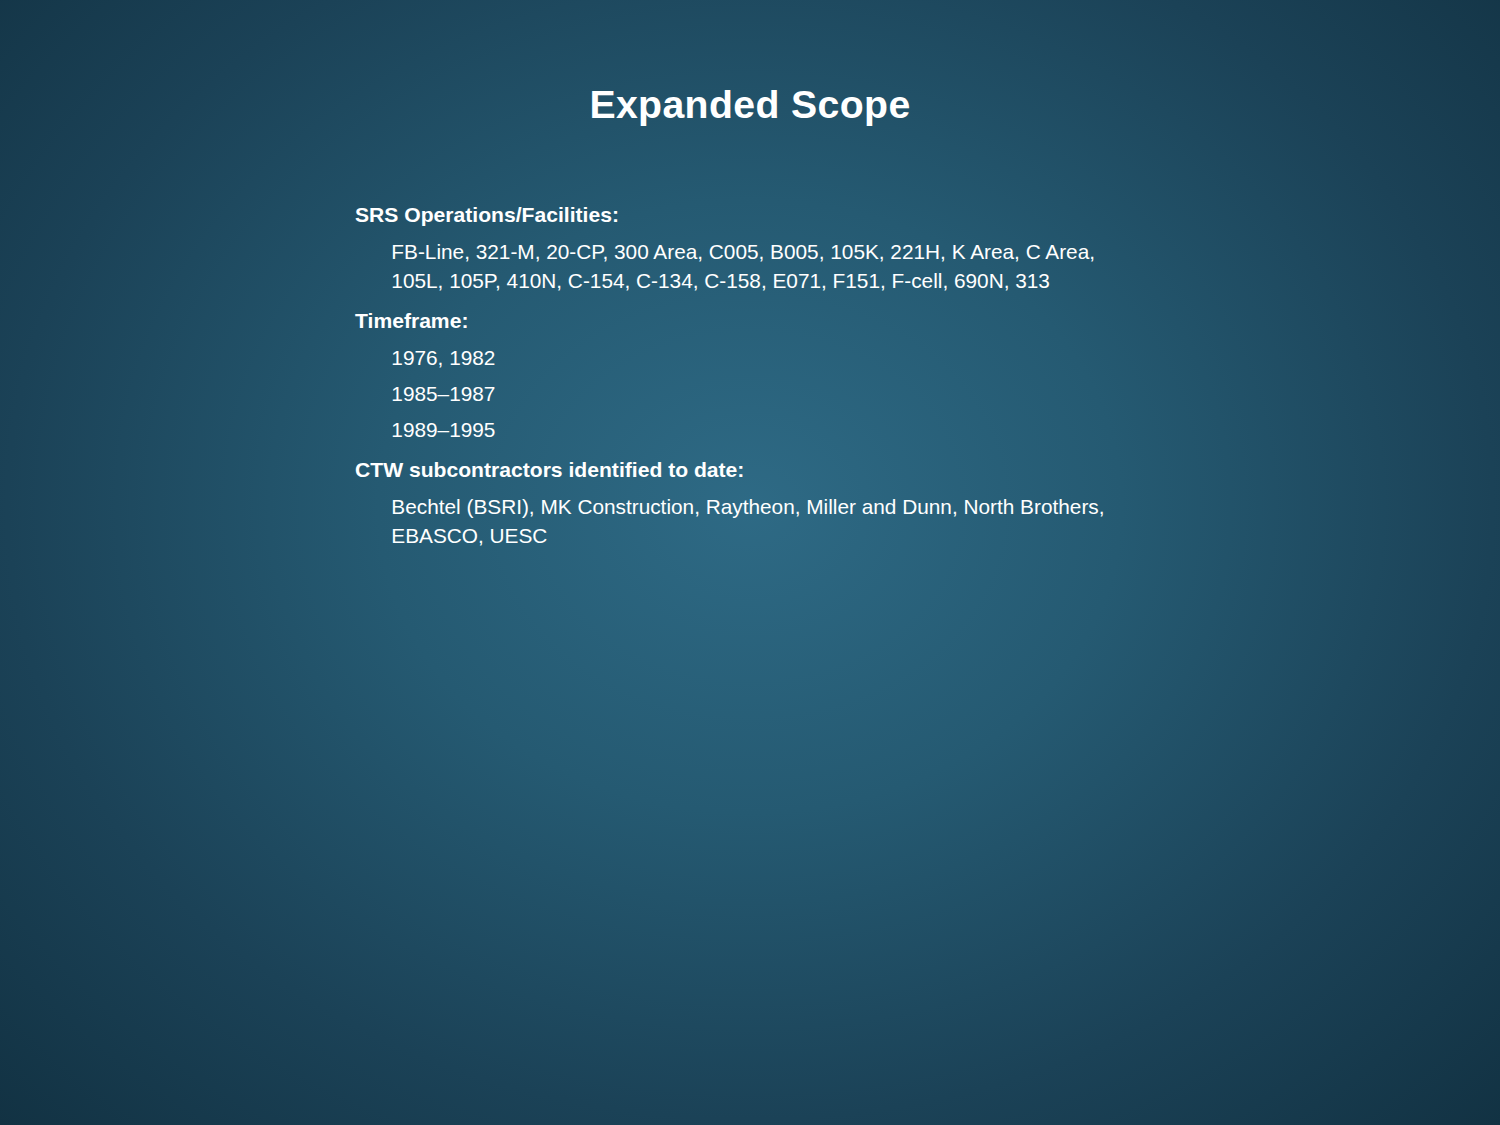Expanded Scope
SRS Operations/Facilities:
FB-Line, 321-M, 20-CP, 300 Area, C005, B005, 105K, 221H, K Area, C Area, 105L, 105P, 410N, C-154, C-134, C-158, E071, F151, F-cell, 690N, 313
Timeframe:
1976, 1982
1985–1987
1989–1995
CTW subcontractors identified to date:
Bechtel (BSRI), MK Construction, Raytheon, Miller and Dunn, North Brothers, EBASCO, UESC